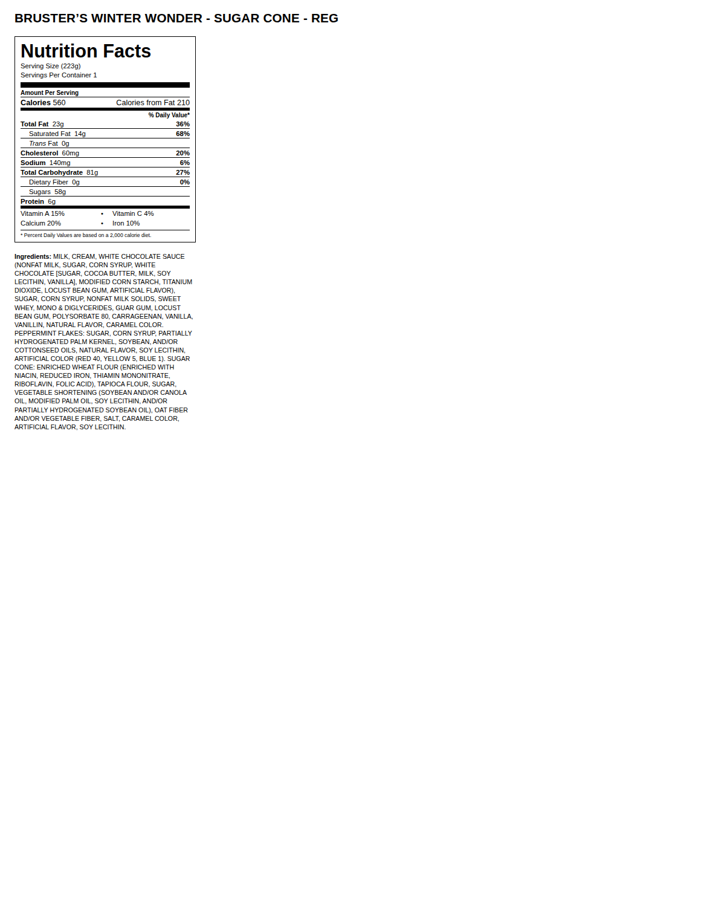BRUSTER’S WINTER WONDER - SUGAR CONE - REG
Nutrition Facts
Serving Size (223g)
Servings Per Container 1
| Amount Per Serving |
| Calories 560 | Calories from Fat 210 |
| | % Daily Value* |
| Total Fat 23g | 36% |
| Saturated Fat 14g | 68% |
| Trans Fat 0g | |
| Cholesterol 60mg | 20% |
| Sodium 140mg | 6% |
| Total Carbohydrate 81g | 27% |
| Dietary Fiber 0g | 0% |
| Sugars 58g | |
| Protein 6g | |
| Vitamin A 15% | • | Vitamin C 4% |
| Calcium 20% | • | Iron 10% |
* Percent Daily Values are based on a 2,000 calorie diet.
Ingredients: MILK, CREAM, WHITE CHOCOLATE SAUCE (NONFAT MILK, SUGAR, CORN SYRUP, WHITE CHOCOLATE [SUGAR, COCOA BUTTER, MILK, SOY LECITHIN, VANILLA], MODIFIED CORN STARCH, TITANIUM DIOXIDE, LOCUST BEAN GUM, ARTIFICIAL FLAVOR), SUGAR, CORN SYRUP, NONFAT MILK SOLIDS, SWEET WHEY, MONO & DIGLYCERIDES, GUAR GUM, LOCUST BEAN GUM, POLYSORBATE 80, CARRAGEENAN, VANILLA, VANILLIN, NATURAL FLAVOR, CARAMEL COLOR. PEPPERMINT FLAKES: SUGAR, CORN SYRUP, PARTIALLY HYDROGENATED PALM KERNEL, SOYBEAN, AND/OR COTTONSEED OILS, NATURAL FLAVOR, SOY LECITHIN, ARTIFICIAL COLOR (RED 40, YELLOW 5, BLUE 1). SUGAR CONE: ENRICHED WHEAT FLOUR (ENRICHED WITH NIACIN, REDUCED IRON, THIAMIN MONONITRATE, RIBOFLAVIN, FOLIC ACID), TAPIOCA FLOUR, SUGAR, VEGETABLE SHORTENING (SOYBEAN AND/OR CANOLA OIL, MODIFIED PALM OIL, SOY LECITHIN, AND/OR PARTIALLY HYDROGENATED SOYBEAN OIL), OAT FIBER AND/OR VEGETABLE FIBER, SALT, CARAMEL COLOR, ARTIFICIAL FLAVOR, SOY LECITHIN.